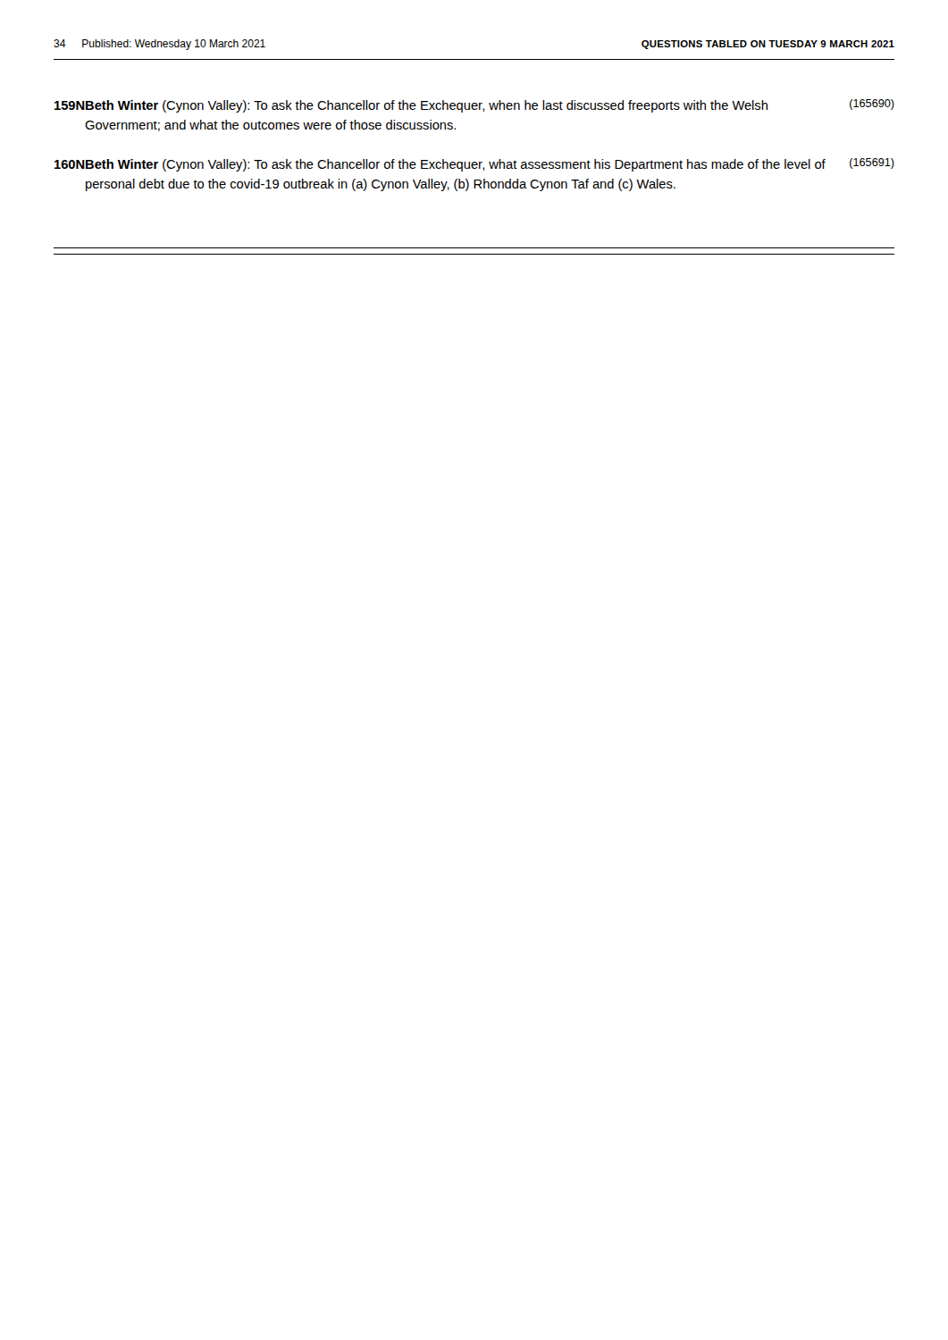34 Published: Wednesday 10 March 2021
Questions tabled on Tuesday 9 March 2021
159N
(165690) Beth Winter (Cynon Valley): To ask the Chancellor of the Exchequer, when he last discussed freeports with the Welsh Government; and what the outcomes were of those discussions.
160N
(165691) Beth Winter (Cynon Valley): To ask the Chancellor of the Exchequer, what assessment his Department has made of the level of personal debt due to the covid-19 outbreak in (a) Cynon Valley, (b) Rhondda Cynon Taf and (c) Wales.